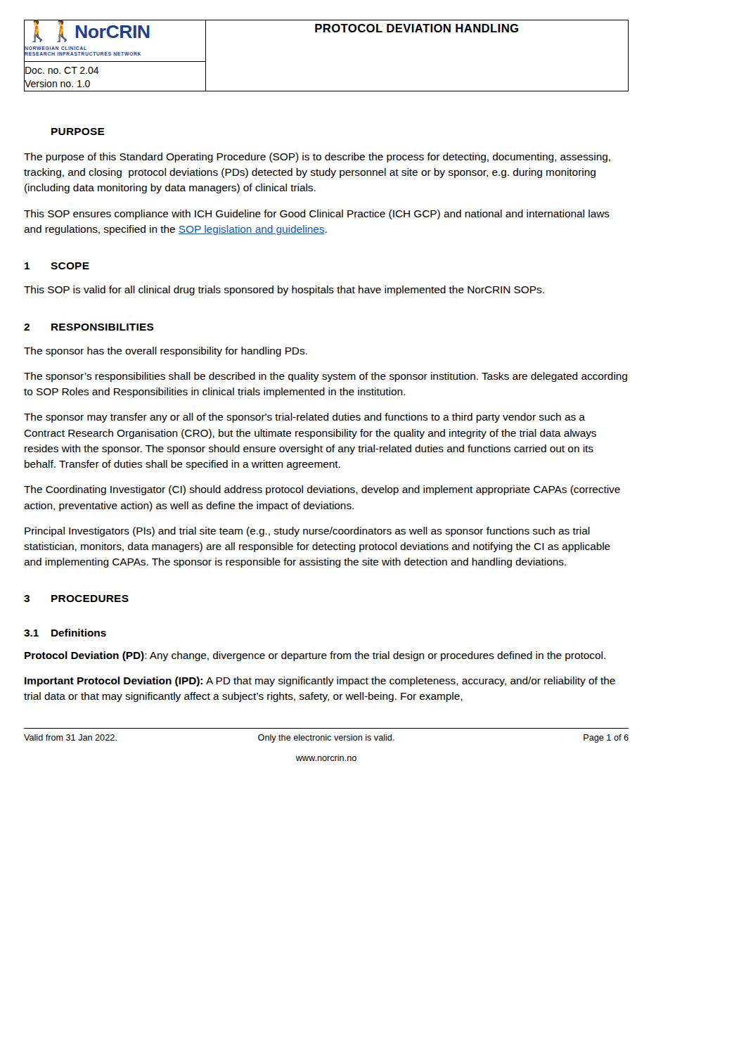| 🚶🚶 NorCRIN Norwegian Clinical Research Infrastructures Network Doc. no. CT 2.04 Version no. 1.0 | PROTOCOL DEVIATION HANDLING |
PURPOSE
The purpose of this Standard Operating Procedure (SOP) is to describe the process for detecting, documenting, assessing, tracking, and closing protocol deviations (PDs) detected by study personnel at site or by sponsor, e.g. during monitoring (including data monitoring by data managers) of clinical trials.
This SOP ensures compliance with ICH Guideline for Good Clinical Practice (ICH GCP) and national and international laws and regulations, specified in the SOP legislation and guidelines.
1 SCOPE
This SOP is valid for all clinical drug trials sponsored by hospitals that have implemented the NorCRIN SOPs.
2 RESPONSIBILITIES
The sponsor has the overall responsibility for handling PDs.
The sponsor’s responsibilities shall be described in the quality system of the sponsor institution. Tasks are delegated according to SOP Roles and Responsibilities in clinical trials implemented in the institution.
The sponsor may transfer any or all of the sponsor's trial-related duties and functions to a third party vendor such as a Contract Research Organisation (CRO), but the ultimate responsibility for the quality and integrity of the trial data always resides with the sponsor. The sponsor should ensure oversight of any trial-related duties and functions carried out on its behalf. Transfer of duties shall be specified in a written agreement.
The Coordinating Investigator (CI) should address protocol deviations, develop and implement appropriate CAPAs (corrective action, preventative action) as well as define the impact of deviations.
Principal Investigators (PIs) and trial site team (e.g., study nurse/coordinators as well as sponsor functions such as trial statistician, monitors, data managers) are all responsible for detecting protocol deviations and notifying the CI as applicable and implementing CAPAs. The sponsor is responsible for assisting the site with detection and handling deviations.
3 PROCEDURES
3.1 Definitions
Protocol Deviation (PD): Any change, divergence or departure from the trial design or procedures defined in the protocol.
Important Protocol Deviation (IPD): A PD that may significantly impact the completeness, accuracy, and/or reliability of the trial data or that may significantly affect a subject’s rights, safety, or well-being. For example,
| Valid from 31 Jan 2022. | Only the electronic version is valid. | Page 1 of 6 |
www.norcrin.no